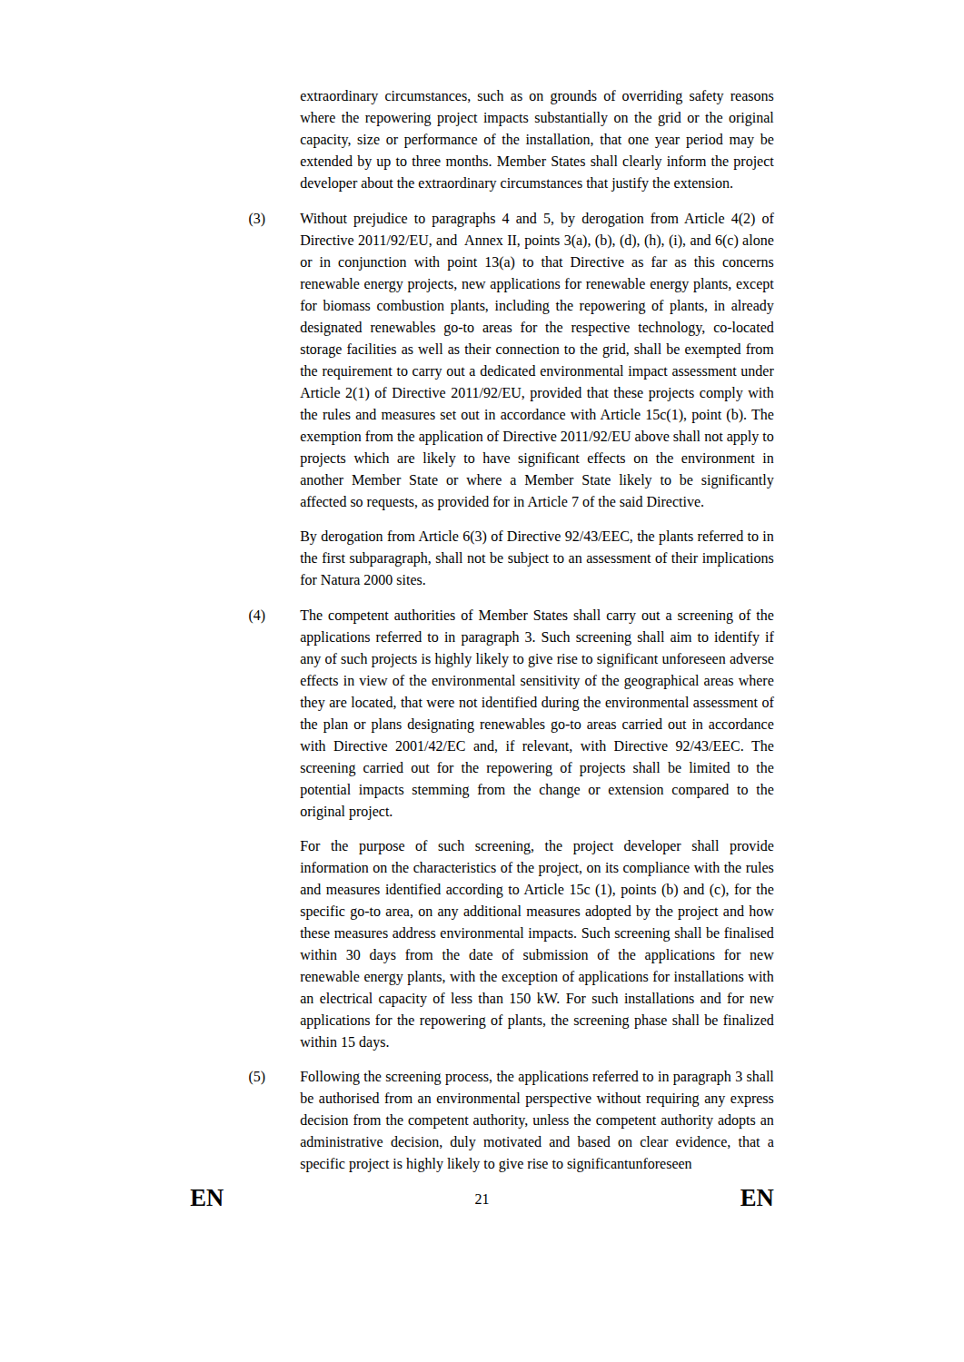extraordinary circumstances, such as on grounds of overriding safety reasons where the repowering project impacts substantially on the grid or the original capacity, size or performance of the installation, that one year period may be extended by up to three months. Member States shall clearly inform the project developer about the extraordinary circumstances that justify the extension.
(3)
Without prejudice to paragraphs 4 and 5, by derogation from Article 4(2) of Directive 2011/92/EU, and Annex II, points 3(a), (b), (d), (h), (i), and 6(c) alone or in conjunction with point 13(a) to that Directive as far as this concerns renewable energy projects, new applications for renewable energy plants, except for biomass combustion plants, including the repowering of plants, in already designated renewables go-to areas for the respective technology, co-located storage facilities as well as their connection to the grid, shall be exempted from the requirement to carry out a dedicated environmental impact assessment under Article 2(1) of Directive 2011/92/EU, provided that these projects comply with the rules and measures set out in accordance with Article 15c(1), point (b). The exemption from the application of Directive 2011/92/EU above shall not apply to projects which are likely to have significant effects on the environment in another Member State or where a Member State likely to be significantly affected so requests, as provided for in Article 7 of the said Directive.
By derogation from Article 6(3) of Directive 92/43/EEC, the plants referred to in the first subparagraph, shall not be subject to an assessment of their implications for Natura 2000 sites.
(4)
The competent authorities of Member States shall carry out a screening of the applications referred to in paragraph 3. Such screening shall aim to identify if any of such projects is highly likely to give rise to significant unforeseen adverse effects in view of the environmental sensitivity of the geographical areas where they are located, that were not identified during the environmental assessment of the plan or plans designating renewables go-to areas carried out in accordance with Directive 2001/42/EC and, if relevant, with Directive 92/43/EEC. The screening carried out for the repowering of projects shall be limited to the potential impacts stemming from the change or extension compared to the original project.
For the purpose of such screening, the project developer shall provide information on the characteristics of the project, on its compliance with the rules and measures identified according to Article 15c (1), points (b) and (c), for the specific go-to area, on any additional measures adopted by the project and how these measures address environmental impacts. Such screening shall be finalised within 30 days from the date of submission of the applications for new renewable energy plants, with the exception of applications for installations with an electrical capacity of less than 150 kW. For such installations and for new applications for the repowering of plants, the screening phase shall be finalized within 15 days.
(5)
Following the screening process, the applications referred to in paragraph 3 shall be authorised from an environmental perspective without requiring any express decision from the competent authority, unless the competent authority adopts an administrative decision, duly motivated and based on clear evidence, that a specific project is highly likely to give rise to significantunforeseen
EN 21 EN